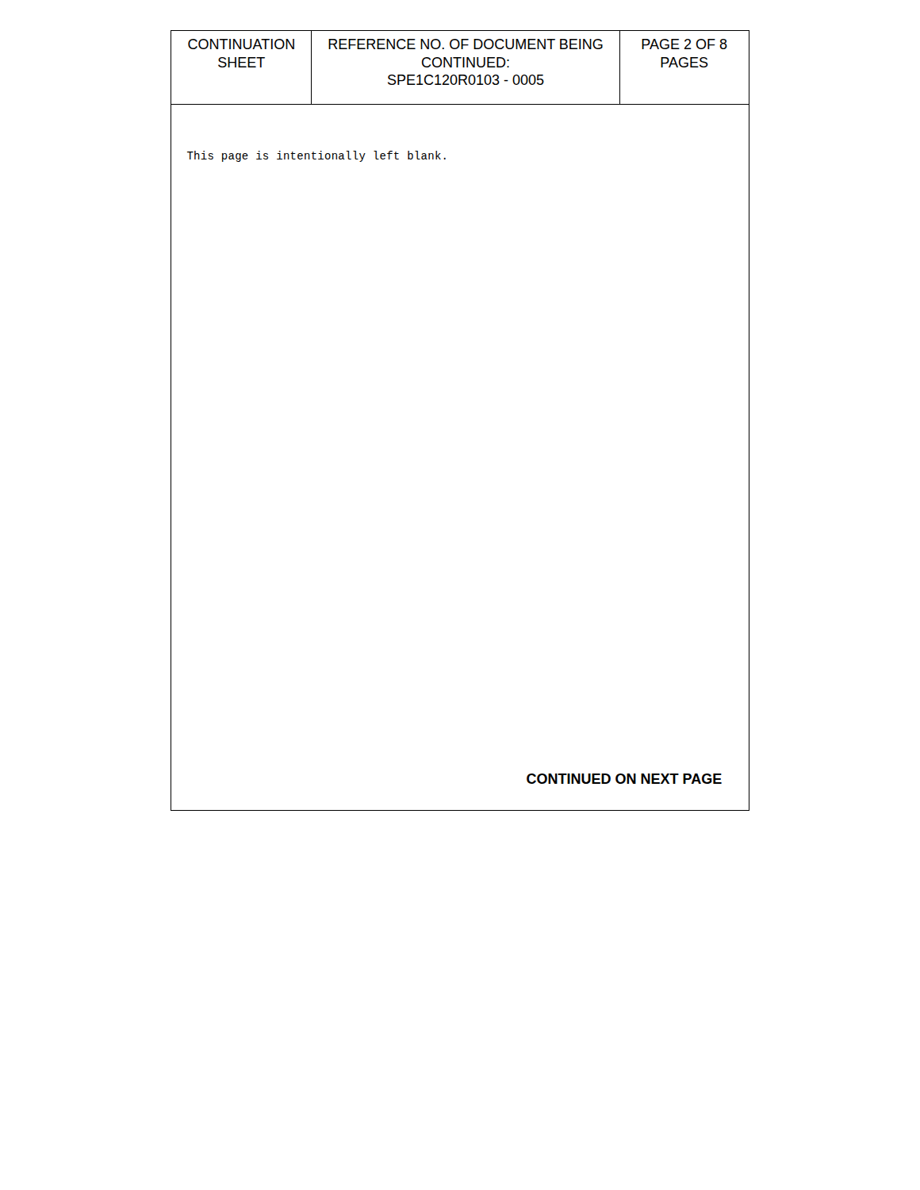| CONTINUATION SHEET | REFERENCE NO. OF DOCUMENT BEING CONTINUED: SPE1C120R0103 - 0005 | PAGE 2 OF 8 PAGES |
This page is intentionally left blank.
CONTINUED ON NEXT PAGE